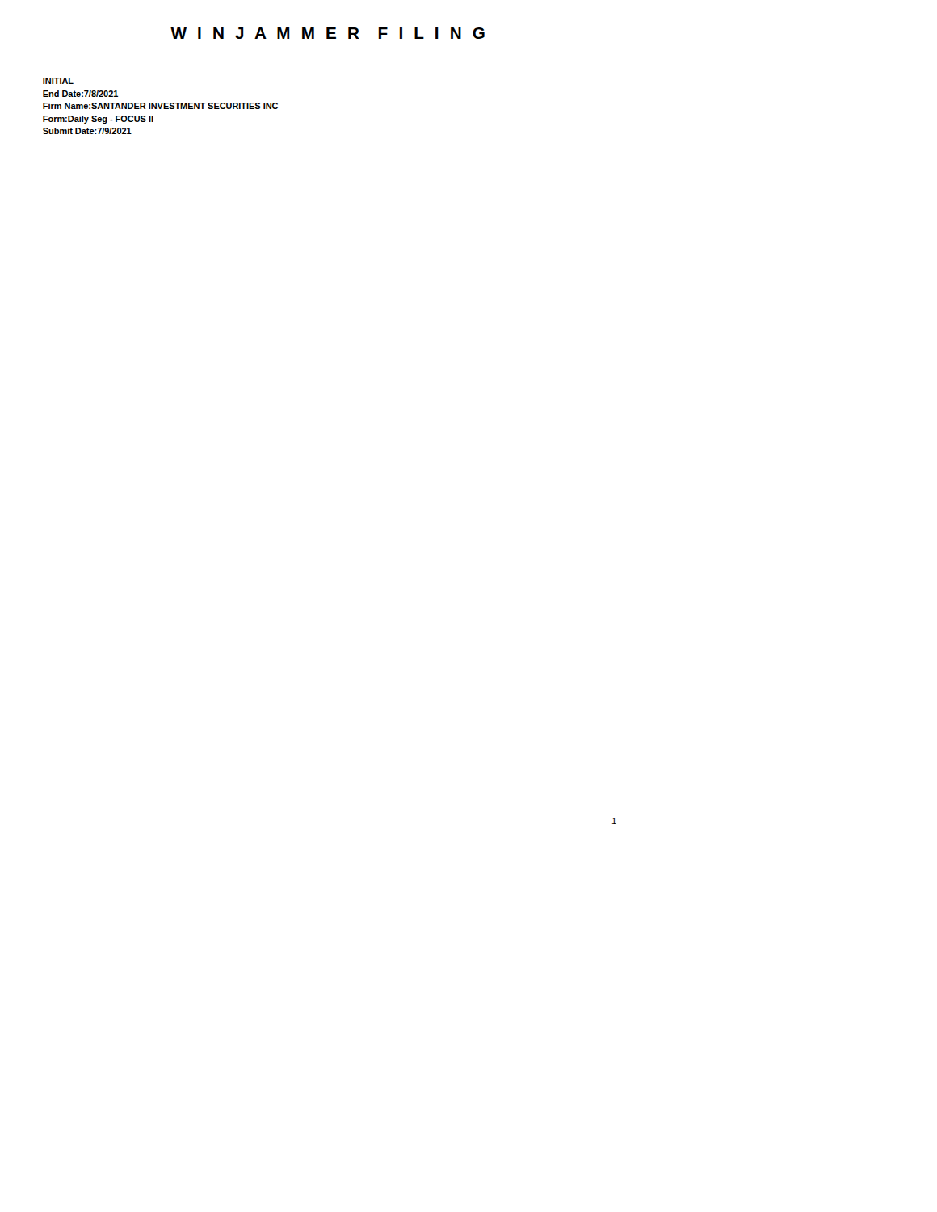W I N J A M M E R F I L I N G
INITIAL
End Date:7/8/2021
Firm Name:SANTANDER INVESTMENT SECURITIES INC
Form:Daily Seg - FOCUS II
Submit Date:7/9/2021
1